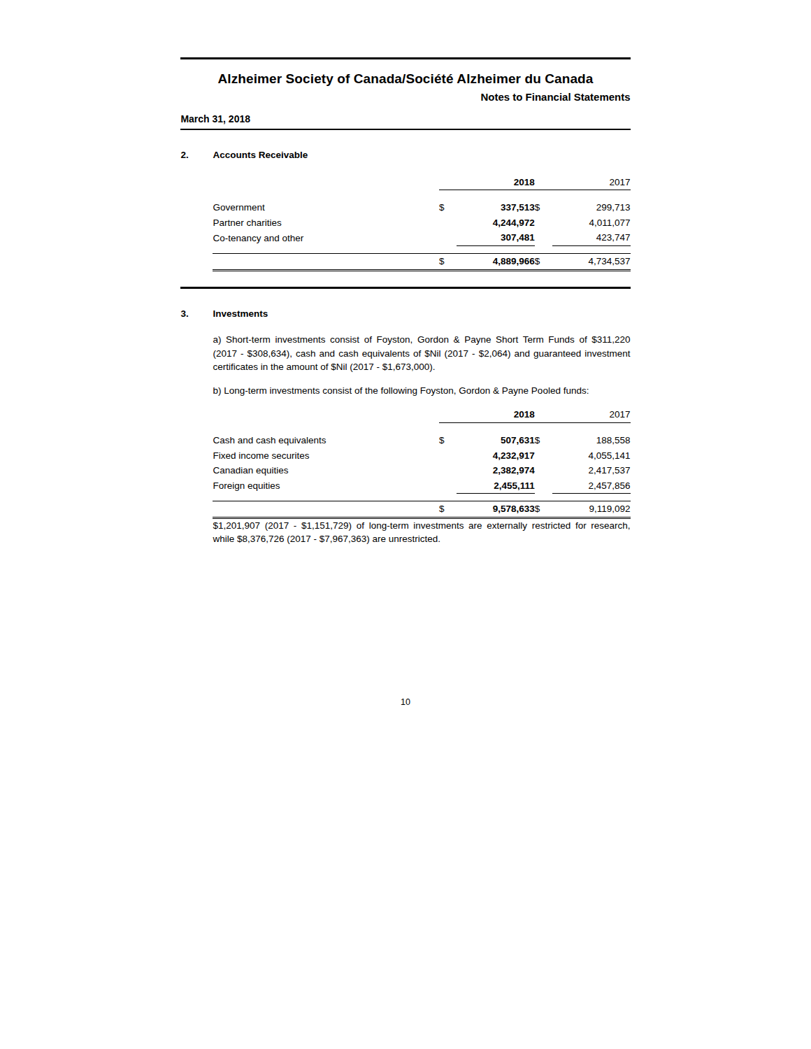Alzheimer Society of Canada/Société Alzheimer du Canada
Notes to Financial Statements
March 31, 2018
2. Accounts Receivable
| | | 2018 | | 2017 |
| Government | $ | 337,513 | $ | 299,713 |
| Partner charities | | 4,244,972 | | 4,011,077 |
| Co-tenancy and other | | 307,481 | | 423,747 |
| | $ | 4,889,966 | $ | 4,734,537 |
3. Investments
a) Short-term investments consist of Foyston, Gordon & Payne Short Term Funds of $311,220 (2017 - $308,634), cash and cash equivalents of $Nil (2017 - $2,064) and guaranteed investment certificates in the amount of $Nil (2017 - $1,673,000).
b) Long-term investments consist of the following Foyston, Gordon & Payne Pooled funds:
| | | 2018 | | 2017 |
| Cash and cash equivalents | $ | 507,631 | $ | 188,558 |
| Fixed income securites | | 4,232,917 | | 4,055,141 |
| Canadian equities | | 2,382,974 | | 2,417,537 |
| Foreign equities | | 2,455,111 | | 2,457,856 |
| | $ | 9,578,633 | $ | 9,119,092 |
$1,201,907 (2017 - $1,151,729) of long-term investments are externally restricted for research, while $8,376,726 (2017 - $7,967,363) are unrestricted.
10